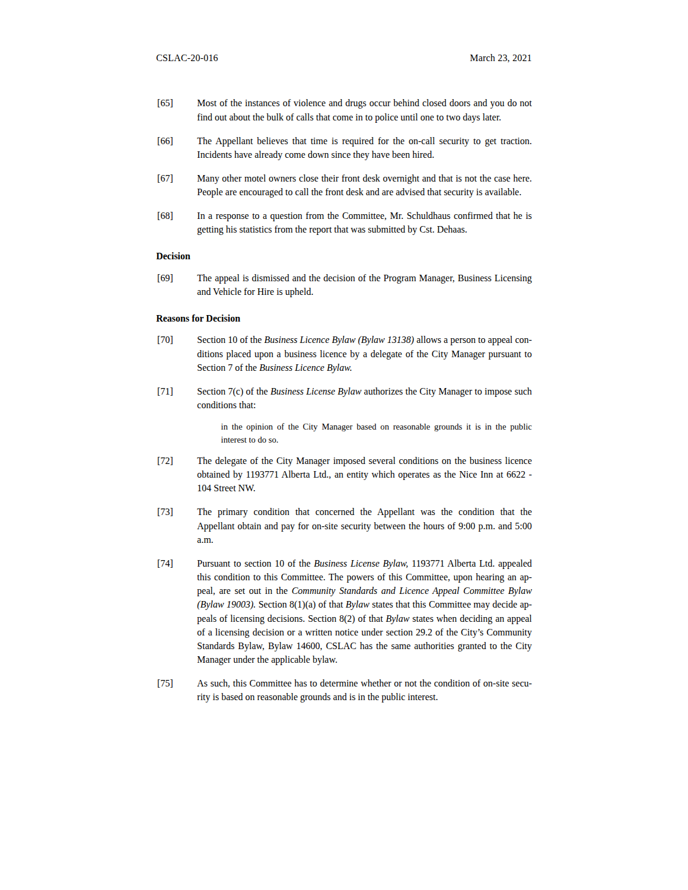CSLAC-20-016
March 23, 2021
[65]
Most of the instances of violence and drugs occur behind closed doors and you do not find out about the bulk of calls that come in to police until one to two days later.
[66]
The Appellant believes that time is required for the on-call security to get traction. Incidents have already come down since they have been hired.
[67]
Many other motel owners close their front desk overnight and that is not the case here. People are encouraged to call the front desk and are advised that security is available.
[68]
In a response to a question from the Committee, Mr. Schuldhaus confirmed that he is getting his statistics from the report that was submitted by Cst. Dehaas.
Decision
[69]
The appeal is dismissed and the decision of the Program Manager, Business Licensing and Vehicle for Hire is upheld.
Reasons for Decision
[70]
Section 10 of the Business Licence Bylaw (Bylaw 13138) allows a person to appeal conditions placed upon a business licence by a delegate of the City Manager pursuant to Section 7 of the Business Licence Bylaw.
[71]
Section 7(c) of the Business License Bylaw authorizes the City Manager to impose such conditions that:
in the opinion of the City Manager based on reasonable grounds it is in the public interest to do so.
[72]
The delegate of the City Manager imposed several conditions on the business licence obtained by 1193771 Alberta Ltd., an entity which operates as the Nice Inn at 6622 - 104 Street NW.
[73]
The primary condition that concerned the Appellant was the condition that the Appellant obtain and pay for on-site security between the hours of 9:00 p.m. and 5:00 a.m.
[74]
Pursuant to section 10 of the Business License Bylaw, 1193771 Alberta Ltd. appealed this condition to this Committee. The powers of this Committee, upon hearing an appeal, are set out in the Community Standards and Licence Appeal Committee Bylaw (Bylaw 19003). Section 8(1)(a) of that Bylaw states that this Committee may decide appeals of licensing decisions. Section 8(2) of that Bylaw states when deciding an appeal of a licensing decision or a written notice under section 29.2 of the City’s Community Standards Bylaw, Bylaw 14600, CSLAC has the same authorities granted to the City Manager under the applicable bylaw.
[75]
As such, this Committee has to determine whether or not the condition of on-site security is based on reasonable grounds and is in the public interest.